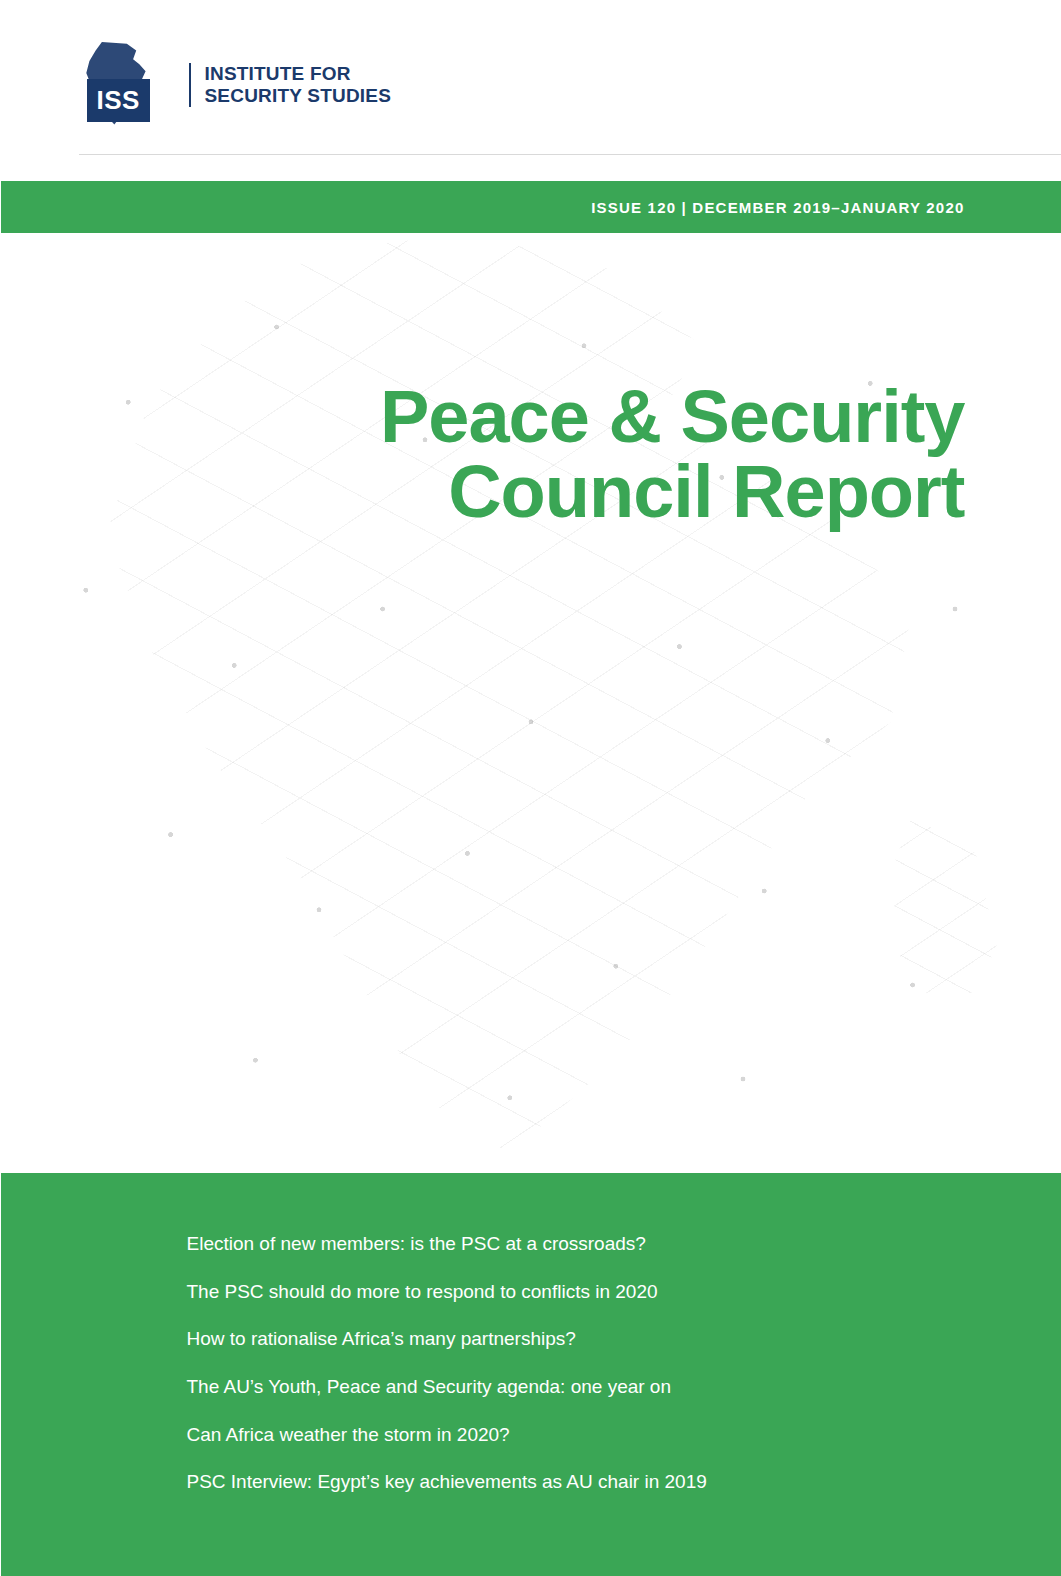ISS
Institute for Security Studies
ISSUE 120 | DECEMBER 2019–JANUARY 2020
Peace & Security Council Report
Election of new members: is the PSC at a crossroads?
The PSC should do more to respond to conflicts in 2020
How to rationalise Africa’s many partnerships?
The AU’s Youth, Peace and Security agenda: one year on
Can Africa weather the storm in 2020?
PSC Interview: Egypt’s key achievements as AU chair in 2019